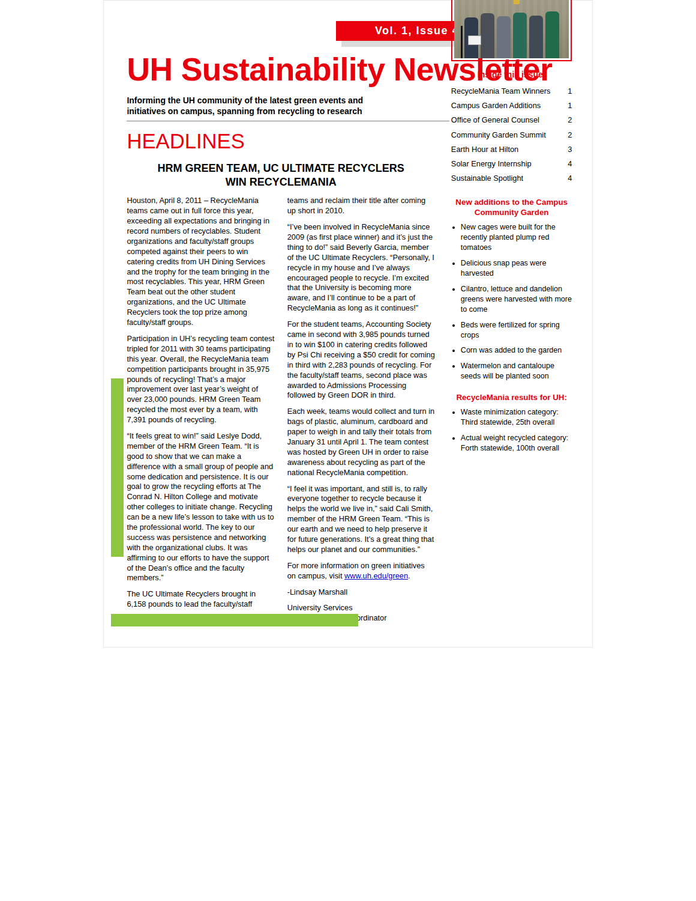Vol. 1, Issue 4, May 2011
UH Sustainability Newsletter
Informing the UH community of the latest green events and
initiatives on campus, spanning from recycling to research
HEADLINES
HRM GREEN TEAM, UC ULTIMATE RECYCLERS
WIN RECYCLEMANIA
Houston, April 8, 2011 – RecycleMania teams came out in full force this year, exceeding all expectations and bringing in record numbers of recyclables. Student organizations and faculty/staff groups competed against their peers to win catering credits from UH Dining Services and the trophy for the team bringing in the most recyclables. This year, HRM Green Team beat out the other student organizations, and the UC Ultimate Recyclers took the top prize among faculty/staff groups.
Participation in UH’s recycling team contest tripled for 2011 with 30 teams participating this year. Overall, the RecycleMania team competition participants brought in 35,975 pounds of recycling! That’s a major improvement over last year’s weight of over 23,000 pounds. HRM Green Team recycled the most ever by a team, with 7,391 pounds of recycling.
“It feels great to win!” said Leslye Dodd, member of the HRM Green Team. “It is good to show that we can make a difference with a small group of people and some dedication and persistence. It is our goal to grow the recycling efforts at The Conrad N. Hilton College and motivate other colleges to initiate change. Recycling can be a new life’s lesson to take with us to the professional world. The key to our success was persistence and networking with the organizational clubs. It was affirming to our efforts to have the support of the Dean’s office and the faculty members.”
The UC Ultimate Recyclers brought in 6,158 pounds to lead the faculty/staff teams and reclaim their title after coming up short in 2010.
“I’ve been involved in RecycleMania since 2009 (as first place winner) and it’s just the thing to do!” said Beverly Garcia, member of the UC Ultimate Recyclers. “Personally, I recycle in my house and I’ve always encouraged people to recycle. I’m excited that the University is becoming more aware, and I’ll continue to be a part of RecycleMania as long as it continues!”
For the student teams, Accounting Society came in second with 3,985 pounds turned in to win $100 in catering credits followed by Psi Chi receiving a $50 credit for coming in third with 2,283 pounds of recycling. For the faculty/staff teams, second place was awarded to Admissions Processing followed by Green DOR in third.
Each week, teams would collect and turn in bags of plastic, aluminum, cardboard and paper to weigh in and tally their totals from January 31 until April 1. The team contest was hosted by Green UH in order to raise awareness about recycling as part of the national RecycleMania competition.
“I feel it was important, and still is, to rally everyone together to recycle because it helps the world we live in,” said Cali Smith, member of the HRM Green Team. “This is our earth and we need to help preserve it for future generations. It’s a great thing that helps our planet and our communities.”
For more information on green initiatives on campus, visit www.uh.edu/green.
-Lindsay Marshall
University Services
Communications Coordinator
Inside this issue:
RecycleMania Team Winners 1
Campus Garden Additions 1
Office of General Counsel 2
Community Garden Summit 2
Earth Hour at Hilton 3
Solar Energy Internship 4
Sustainable Spotlight 4
New additions to the Campus
Community Garden
New cages were built for the recently planted plump red tomatoes
Delicious snap peas were harvested
Cilantro, lettuce and dandelion greens were harvested with more to come
Beds were fertilized for spring crops
Corn was added to the garden
Watermelon and cantaloupe seeds will be planted soon
RecycleMania results for UH:
Waste minimization category: Third statewide, 25th overall
Actual weight recycled category: Forth statewide, 100th overall